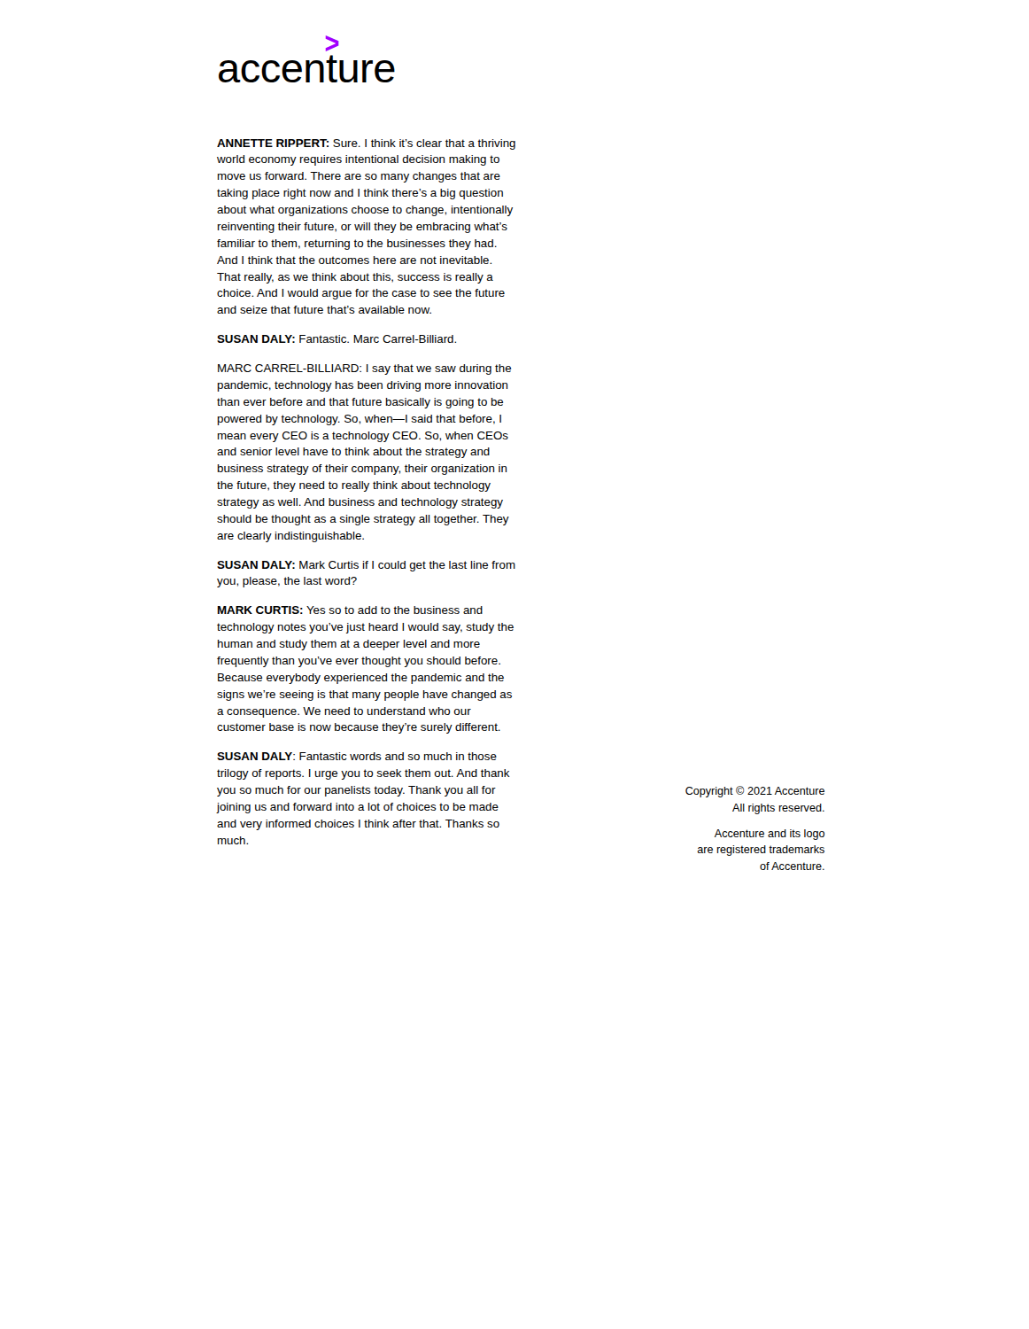>
accenture
ANNETTE RIPPERT: Sure. I think it’s clear that a thriving world economy requires intentional decision making to move us forward. There are so many changes that are taking place right now and I think there’s a big question about what organizations choose to change, intentionally reinventing their future, or will they be embracing what’s familiar to them, returning to the businesses they had. And I think that the outcomes here are not inevitable. That really, as we think about this, success is really a choice. And I would argue for the case to see the future and seize that future that’s available now.
SUSAN DALY: Fantastic. Marc Carrel-Billiard.
MARC CARREL-BILLIARD: I say that we saw during the pandemic, technology has been driving more innovation than ever before and that future basically is going to be powered by technology. So, when—I said that before, I mean every CEO is a technology CEO. So, when CEOs and senior level have to think about the strategy and business strategy of their company, their organization in the future, they need to really think about technology strategy as well. And business and technology strategy should be thought as a single strategy all together. They are clearly indistinguishable.
SUSAN DALY: Mark Curtis if I could get the last line from you, please, the last word?
MARK CURTIS: Yes so to add to the business and technology notes you’ve just heard I would say, study the human and study them at a deeper level and more frequently than you’ve ever thought you should before. Because everybody experienced the pandemic and the signs we’re seeing is that many people have changed as a consequence. We need to understand who our customer base is now because they’re surely different.
SUSAN DALY: Fantastic words and so much in those trilogy of reports. I urge you to seek them out. And thank you so much for our panelists today. Thank you all for joining us and forward into a lot of choices to be made and very informed choices I think after that. Thanks so much.
Copyright © 2021 Accenture
All rights reserved.
Accenture and its logo
are registered trademarks
of Accenture.